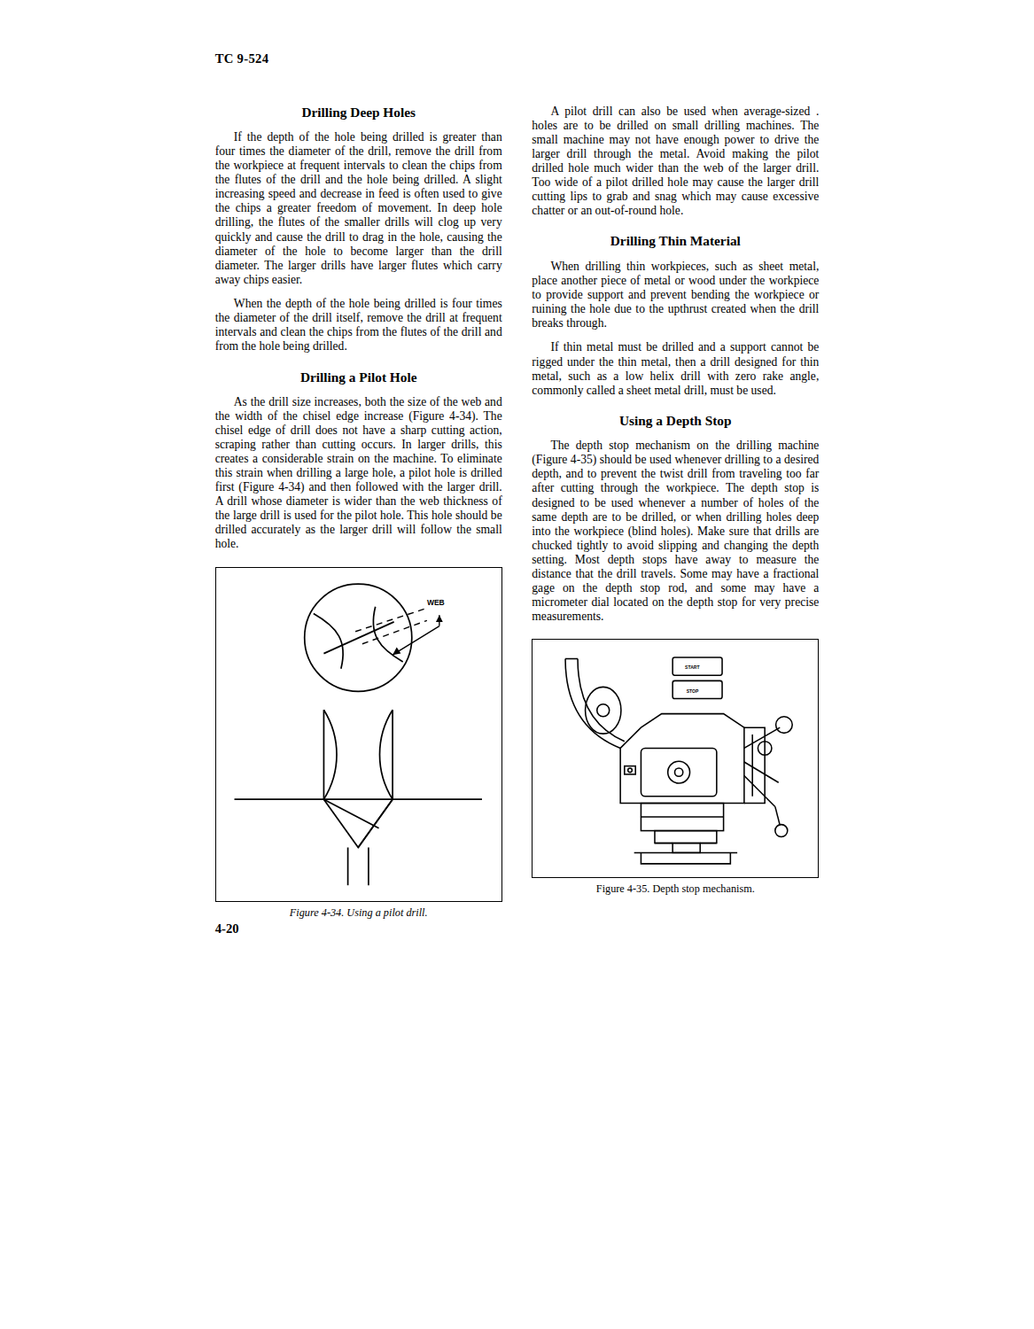TC 9-524
Drilling Deep Holes
If the depth of the hole being drilled is greater than four times the diameter of the drill, remove the drill from the workpiece at frequent intervals to clean the chips from the flutes of the drill and the hole being drilled. A slight increasing speed and decrease in feed is often used to give the chips a greater freedom of movement. In deep hole drilling, the flutes of the smaller drills will clog up very quickly and cause the drill to drag in the hole, causing the diameter of the hole to become larger than the drill diameter. The larger drills have larger flutes which carry away chips easier.
When the depth of the hole being drilled is four times the diameter of the drill itself, remove the drill at frequent intervals and clean the chips from the flutes of the drill and from the hole being drilled.
Drilling a Pilot Hole
As the drill size increases, both the size of the web and the width of the chisel edge increase (Figure 4-34). The chisel edge of drill does not have a sharp cutting action, scraping rather than cutting occurs. In larger drills, this creates a considerable strain on the machine. To eliminate this strain when drilling a large hole, a pilot hole is drilled first (Figure 4-34) and then followed with the larger drill. A drill whose diameter is wider than the web thickness of the large drill is used for the pilot hole. This hole should be drilled accurately as the larger drill will follow the small hole.
WEB
Figure 4-34. Using a pilot drill.
A pilot drill can also be used when average-sized . holes are to be drilled on small drilling machines. The small machine may not have enough power to drive the larger drill through the metal. Avoid making the pilot drilled hole much wider than the web of the larger drill. Too wide of a pilot drilled hole may cause the larger drill cutting lips to grab and snag which may cause excessive chatter or an out-of-round hole.
Drilling Thin Material
When drilling thin workpieces, such as sheet metal, place another piece of metal or wood under the workpiece to provide support and prevent bending the workpiece or ruining the hole due to the upthrust created when the drill breaks through.
If thin metal must be drilled and a support cannot be rigged under the thin metal, then a drill designed for thin metal, such as a low helix drill with zero rake angle, commonly called a sheet metal drill, must be used.
Using a Depth Stop
The depth stop mechanism on the drilling machine (Figure 4-35) should be used whenever drilling to a desired depth, and to prevent the twist drill from traveling too far after cutting through the workpiece. The depth stop is designed to be used whenever a number of holes of the same depth are to be drilled, or when drilling holes deep into the workpiece (blind holes). Make sure that drills are chucked tightly to avoid slipping and changing the depth setting. Most depth stops have away to measure the distance that the drill travels. Some may have a fractional gage on the depth stop rod, and some may have a micrometer dial located on the depth stop for very precise measurements.
START STOP
Figure 4-35. Depth stop mechanism.
4-20